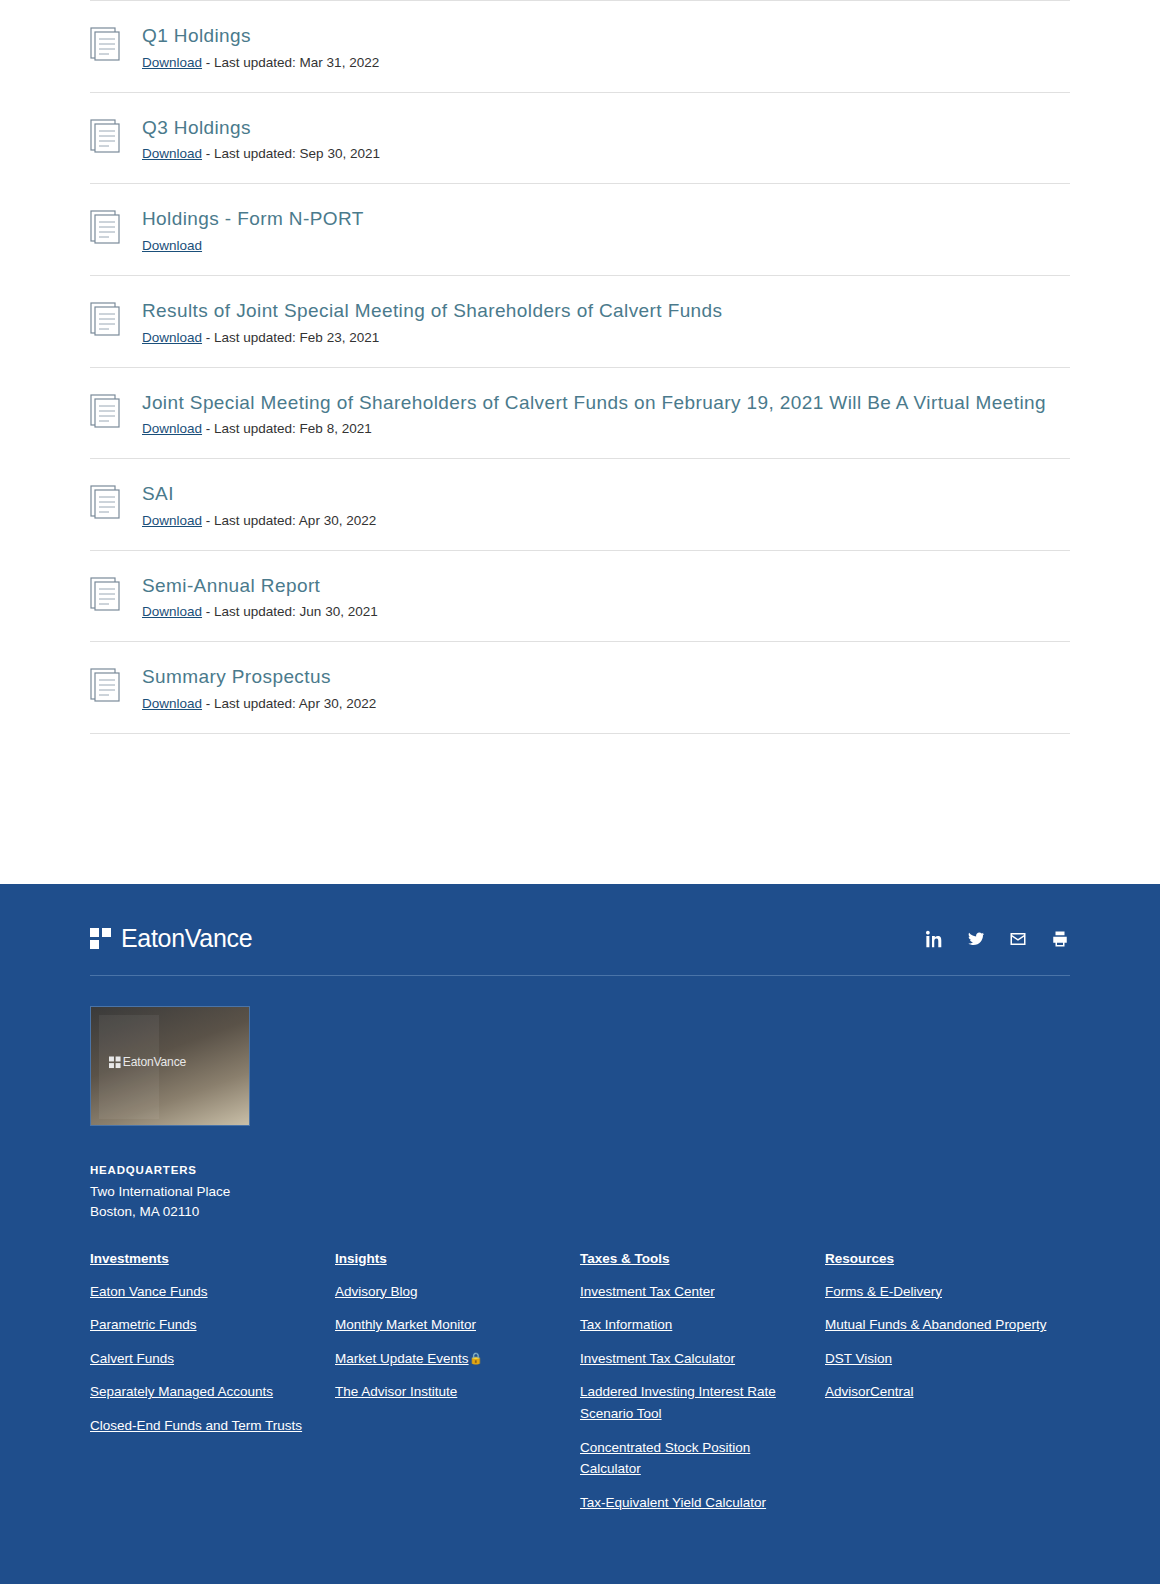Q1 Holdings
Download - Last updated: Mar 31, 2022
Q3 Holdings
Download - Last updated: Sep 30, 2021
Holdings - Form N-PORT
Download
Results of Joint Special Meeting of Shareholders of Calvert Funds
Download - Last updated: Feb 23, 2021
Joint Special Meeting of Shareholders of Calvert Funds on February 19, 2021 Will Be A Virtual Meeting
Download - Last updated: Feb 8, 2021
SAI
Download - Last updated: Apr 30, 2022
Semi-Annual Report
Download - Last updated: Jun 30, 2021
Summary Prospectus
Download - Last updated: Apr 30, 2022
EatonVance
EatonVance
HEADQUARTERS
Two International Place
Boston, MA 02110
Investments
Eaton Vance Funds
Parametric Funds
Calvert Funds
Separately Managed Accounts
Closed-End Funds and Term Trusts
Insights
Advisory Blog
Monthly Market Monitor
Market Update Events🔒
The Advisor Institute
Taxes & Tools
Investment Tax Center
Tax Information
Investment Tax Calculator
Laddered Investing Interest Rate Scenario Tool
Concentrated Stock Position Calculator
Tax-Equivalent Yield Calculator
Resources
Forms & E-Delivery
Mutual Funds & Abandoned Property
DST Vision
AdvisorCentral